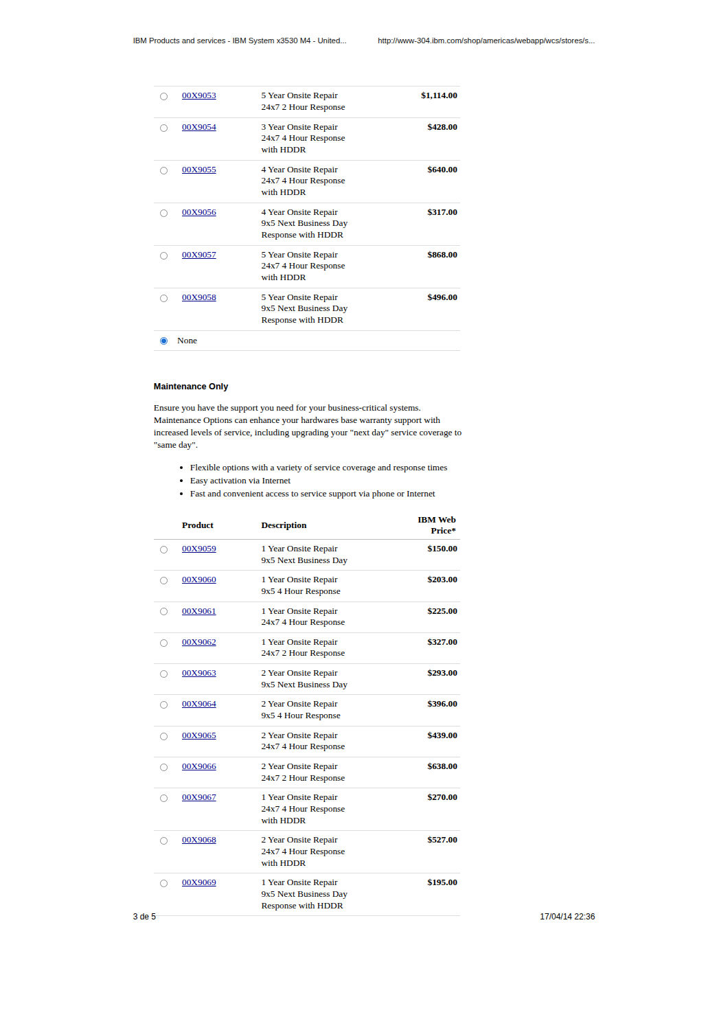IBM Products and services - IBM System x3530 M4 - United...
http://www-304.ibm.com/shop/americas/webapp/wcs/stores/s...
| | 00X9053 | 5 Year Onsite Repair 24x7 2 Hour Response | $1,114.00 |
| | 00X9054 | 3 Year Onsite Repair 24x7 4 Hour Response with HDDR | $428.00 |
| | 00X9055 | 4 Year Onsite Repair 24x7 4 Hour Response with HDDR | $640.00 |
| | 00X9056 | 4 Year Onsite Repair 9x5 Next Business Day Response with HDDR | $317.00 |
| | 00X9057 | 5 Year Onsite Repair 24x7 4 Hour Response with HDDR | $868.00 |
| | 00X9058 | 5 Year Onsite Repair 9x5 Next Business Day Response with HDDR | $496.00 |
None
Maintenance Only
Ensure you have the support you need for your business-critical systems. Maintenance Options can enhance your hardwares base warranty support with increased levels of service, including upgrading your "next day" service coverage to "same day".
Flexible options with a variety of service coverage and response times
Easy activation via Internet
Fast and convenient access to service support via phone or Internet
| | Product | Description | IBM Web Price* |
| --- | --- | --- | --- |
| | 00X9059 | 1 Year Onsite Repair 9x5 Next Business Day | $150.00 |
| | 00X9060 | 1 Year Onsite Repair 9x5 4 Hour Response | $203.00 |
| | 00X9061 | 1 Year Onsite Repair 24x7 4 Hour Response | $225.00 |
| | 00X9062 | 1 Year Onsite Repair 24x7 2 Hour Response | $327.00 |
| | 00X9063 | 2 Year Onsite Repair 9x5 Next Business Day | $293.00 |
| | 00X9064 | 2 Year Onsite Repair 9x5 4 Hour Response | $396.00 |
| | 00X9065 | 2 Year Onsite Repair 24x7 4 Hour Response | $439.00 |
| | 00X9066 | 2 Year Onsite Repair 24x7 2 Hour Response | $638.00 |
| | 00X9067 | 1 Year Onsite Repair 24x7 4 Hour Response with HDDR | $270.00 |
| | 00X9068 | 2 Year Onsite Repair 24x7 4 Hour Response with HDDR | $527.00 |
| | 00X9069 | 1 Year Onsite Repair 9x5 Next Business Day Response with HDDR | $195.00 |
3 de 5
17/04/14 22:36